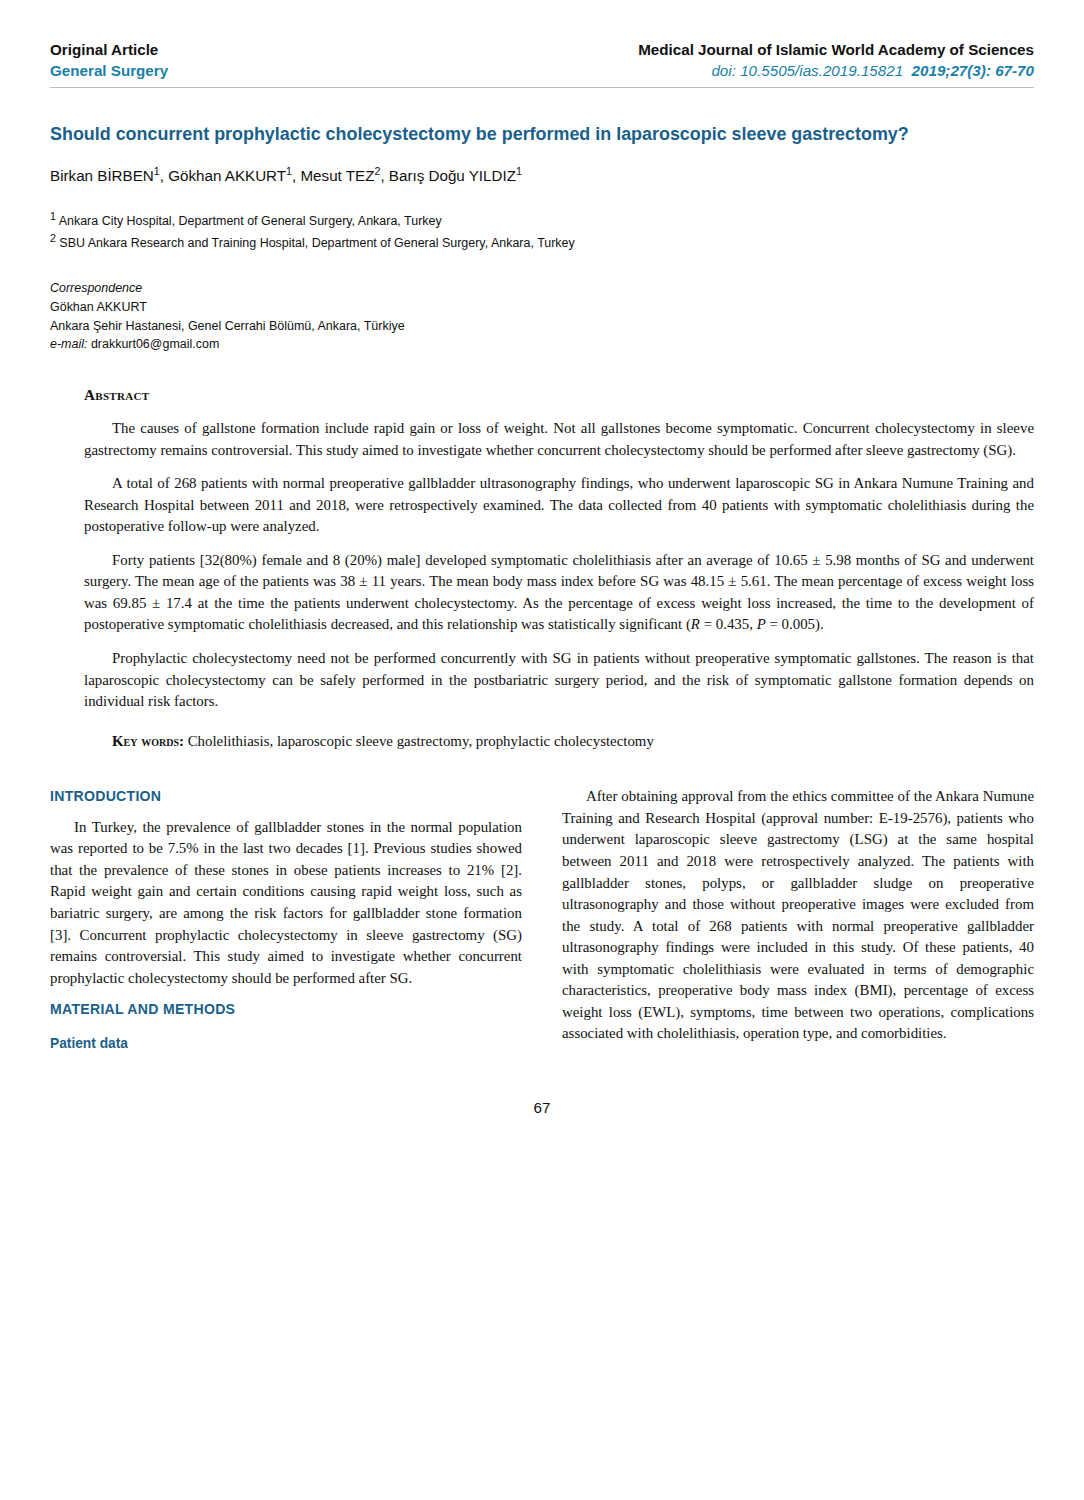Original Article
General Surgery
Medical Journal of Islamic World Academy of Sciences
doi: 10.5505/ias.2019.15821 2019;27(3): 67-70
Should concurrent prophylactic cholecystectomy be performed in laparoscopic sleeve gastrectomy?
Birkan BİRBEN1, Gökhan AKKURT1, Mesut TEZ2, Barış Doğu YILDIZ1
1 Ankara City Hospital, Department of General Surgery, Ankara, Turkey
2 SBU Ankara Research and Training Hospital, Department of General Surgery, Ankara, Turkey
Correspondence
Gökhan AKKURT
Ankara Şehir Hastanesi, Genel Cerrahi Bölümü, Ankara, Türkiye
e-mail: drakkurt06@gmail.com
Abstract
The causes of gallstone formation include rapid gain or loss of weight. Not all gallstones become symptomatic. Concurrent cholecystectomy in sleeve gastrectomy remains controversial. This study aimed to investigate whether concurrent cholecystectomy should be performed after sleeve gastrectomy (SG).
A total of 268 patients with normal preoperative gallbladder ultrasonography findings, who underwent laparoscopic SG in Ankara Numune Training and Research Hospital between 2011 and 2018, were retrospectively examined. The data collected from 40 patients with symptomatic cholelithiasis during the postoperative follow-up were analyzed.
Forty patients [32(80%) female and 8 (20%) male] developed symptomatic cholelithiasis after an average of 10.65 ± 5.98 months of SG and underwent surgery. The mean age of the patients was 38 ± 11 years. The mean body mass index before SG was 48.15 ± 5.61. The mean percentage of excess weight loss was 69.85 ± 17.4 at the time the patients underwent cholecystectomy. As the percentage of excess weight loss increased, the time to the development of postoperative symptomatic cholelithiasis decreased, and this relationship was statistically significant (R = 0.435, P = 0.005).
Prophylactic cholecystectomy need not be performed concurrently with SG in patients without preoperative symptomatic gallstones. The reason is that laparoscopic cholecystectomy can be safely performed in the postbariatric surgery period, and the risk of symptomatic gallstone formation depends on individual risk factors.
Key words: Cholelithiasis, laparoscopic sleeve gastrectomy, prophylactic cholecystectomy
Introduction
In Turkey, the prevalence of gallbladder stones in the normal population was reported to be 7.5% in the last two decades [1]. Previous studies showed that the prevalence of these stones in obese patients increases to 21% [2]. Rapid weight gain and certain conditions causing rapid weight loss, such as bariatric surgery, are among the risk factors for gallbladder stone formation [3]. Concurrent prophylactic cholecystectomy in sleeve gastrectomy (SG) remains controversial. This study aimed to investigate whether concurrent prophylactic cholecystectomy should be performed after SG.
Material and Methods
Patient data
After obtaining approval from the ethics committee of the Ankara Numune Training and Research Hospital (approval number: E-19-2576), patients who underwent laparoscopic sleeve gastrectomy (LSG) at the same hospital between 2011 and 2018 were retrospectively analyzed. The patients with gallbladder stones, polyps, or gallbladder sludge on preoperative ultrasonography and those without preoperative images were excluded from the study. A total of 268 patients with normal preoperative gallbladder ultrasonography findings were included in this study. Of these patients, 40 with symptomatic cholelithiasis were evaluated in terms of demographic characteristics, preoperative body mass index (BMI), percentage of excess weight loss (EWL), symptoms, time between two operations, complications associated with cholelithiasis, operation type, and comorbidities.
67